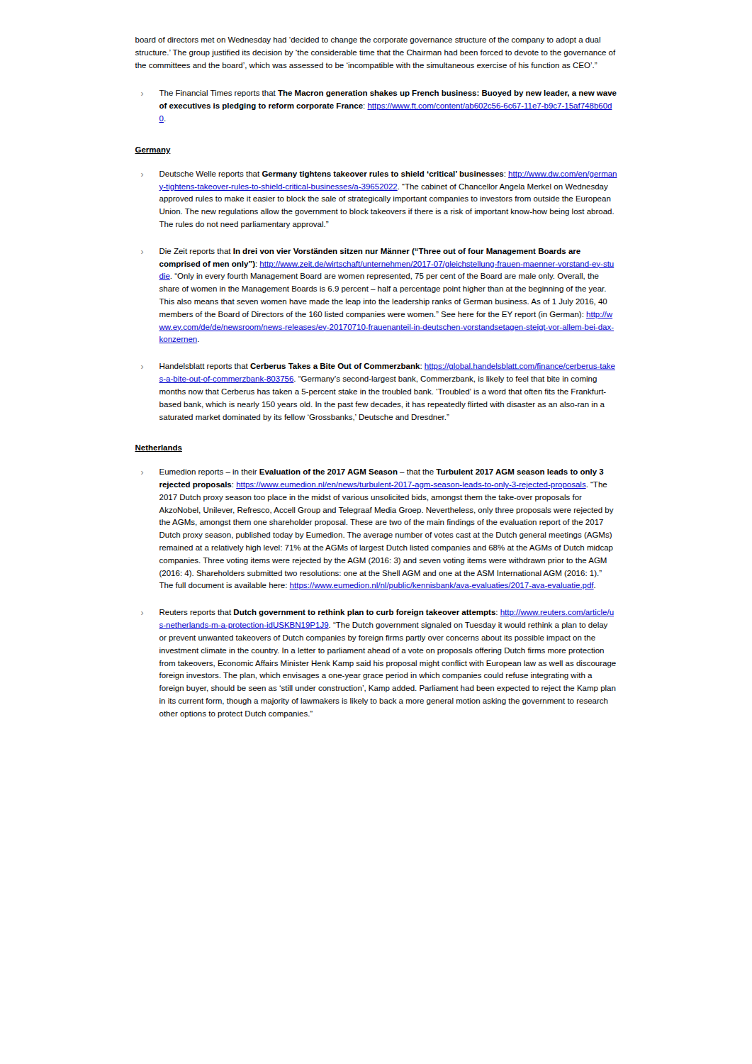board of directors met on Wednesday had ‘decided to change the corporate governance structure of the company to adopt a dual structure.’ The group justified its decision by ‘the considerable time that the Chairman had been forced to devote to the governance of the committees and the board’, which was assessed to be ‘incompatible with the simultaneous exercise of his function as CEO’.”
The Financial Times reports that The Macron generation shakes up French business: Buoyed by new leader, a new wave of executives is pledging to reform corporate France: https://www.ft.com/content/ab602c56-6c67-11e7-b9c7-15af748b60d0.
Germany
Deutsche Welle reports that Germany tightens takeover rules to shield ‘critical’ businesses: http://www.dw.com/en/germany-tightens-takeover-rules-to-shield-critical-businesses/a-39652022. “The cabinet of Chancellor Angela Merkel on Wednesday approved rules to make it easier to block the sale of strategically important companies to investors from outside the European Union. The new regulations allow the government to block takeovers if there is a risk of important know-how being lost abroad. The rules do not need parliamentary approval.”
Die Zeit reports that In drei von vier Vorständen sitzen nur Männer (“Three out of four Management Boards are comprised of men only”): http://www.zeit.de/wirtschaft/unternehmen/2017-07/gleichstellung-frauen-maenner-vorstand-ey-studie. “Only in every fourth Management Board are women represented, 75 per cent of the Board are male only. Overall, the share of women in the Management Boards is 6.9 percent – half a percentage point higher than at the beginning of the year. This also means that seven women have made the leap into the leadership ranks of German business. As of 1 July 2016, 40 members of the Board of Directors of the 160 listed companies were women.” See here for the EY report (in German): http://www.ey.com/de/de/newsroom/news-releases/ey-20170710-frauenanteil-in-deutschen-vorstandsetagen-steigt-vor-allem-bei-dax-konzernen.
Handelsblatt reports that Cerberus Takes a Bite Out of Commerzbank: https://global.handelsblatt.com/finance/cerberus-takes-a-bite-out-of-commerzbank-803756. “Germany’s second-largest bank, Commerzbank, is likely to feel that bite in coming months now that Cerberus has taken a 5-percent stake in the troubled bank. ‘Troubled’ is a word that often fits the Frankfurt-based bank, which is nearly 150 years old. In the past few decades, it has repeatedly flirted with disaster as an also-ran in a saturated market dominated by its fellow ‘Grossbanks,’ Deutsche and Dresdner.”
Netherlands
Eumedion reports – in their Evaluation of the 2017 AGM Season – that the Turbulent 2017 AGM season leads to only 3 rejected proposals: https://www.eumedion.nl/en/news/turbulent-2017-agm-season-leads-to-only-3-rejected-proposals. “The 2017 Dutch proxy season too place in the midst of various unsolicited bids, amongst them the take-over proposals for AkzoNobel, Unilever, Refresco, Accell Group and Telegraaf Media Groep. Nevertheless, only three proposals were rejected by the AGMs, amongst them one shareholder proposal. These are two of the main findings of the evaluation report of the 2017 Dutch proxy season, published today by Eumedion. The average number of votes cast at the Dutch general meetings (AGMs) remained at a relatively high level: 71% at the AGMs of largest Dutch listed companies and 68% at the AGMs of Dutch midcap companies. Three voting items were rejected by the AGM (2016: 3) and seven voting items were withdrawn prior to the AGM (2016: 4). Shareholders submitted two resolutions: one at the Shell AGM and one at the ASM International AGM (2016: 1).” The full document is available here: https://www.eumedion.nl/nl/public/kennisbank/ava-evaluaties/2017-ava-evaluatie.pdf.
Reuters reports that Dutch government to rethink plan to curb foreign takeover attempts: http://www.reuters.com/article/us-netherlands-m-a-protection-idUSKBN19P1J9. “The Dutch government signaled on Tuesday it would rethink a plan to delay or prevent unwanted takeovers of Dutch companies by foreign firms partly over concerns about its possible impact on the investment climate in the country. In a letter to parliament ahead of a vote on proposals offering Dutch firms more protection from takeovers, Economic Affairs Minister Henk Kamp said his proposal might conflict with European law as well as discourage foreign investors. The plan, which envisages a one-year grace period in which companies could refuse integrating with a foreign buyer, should be seen as ‘still under construction’, Kamp added. Parliament had been expected to reject the Kamp plan in its current form, though a majority of lawmakers is likely to back a more general motion asking the government to research other options to protect Dutch companies.”